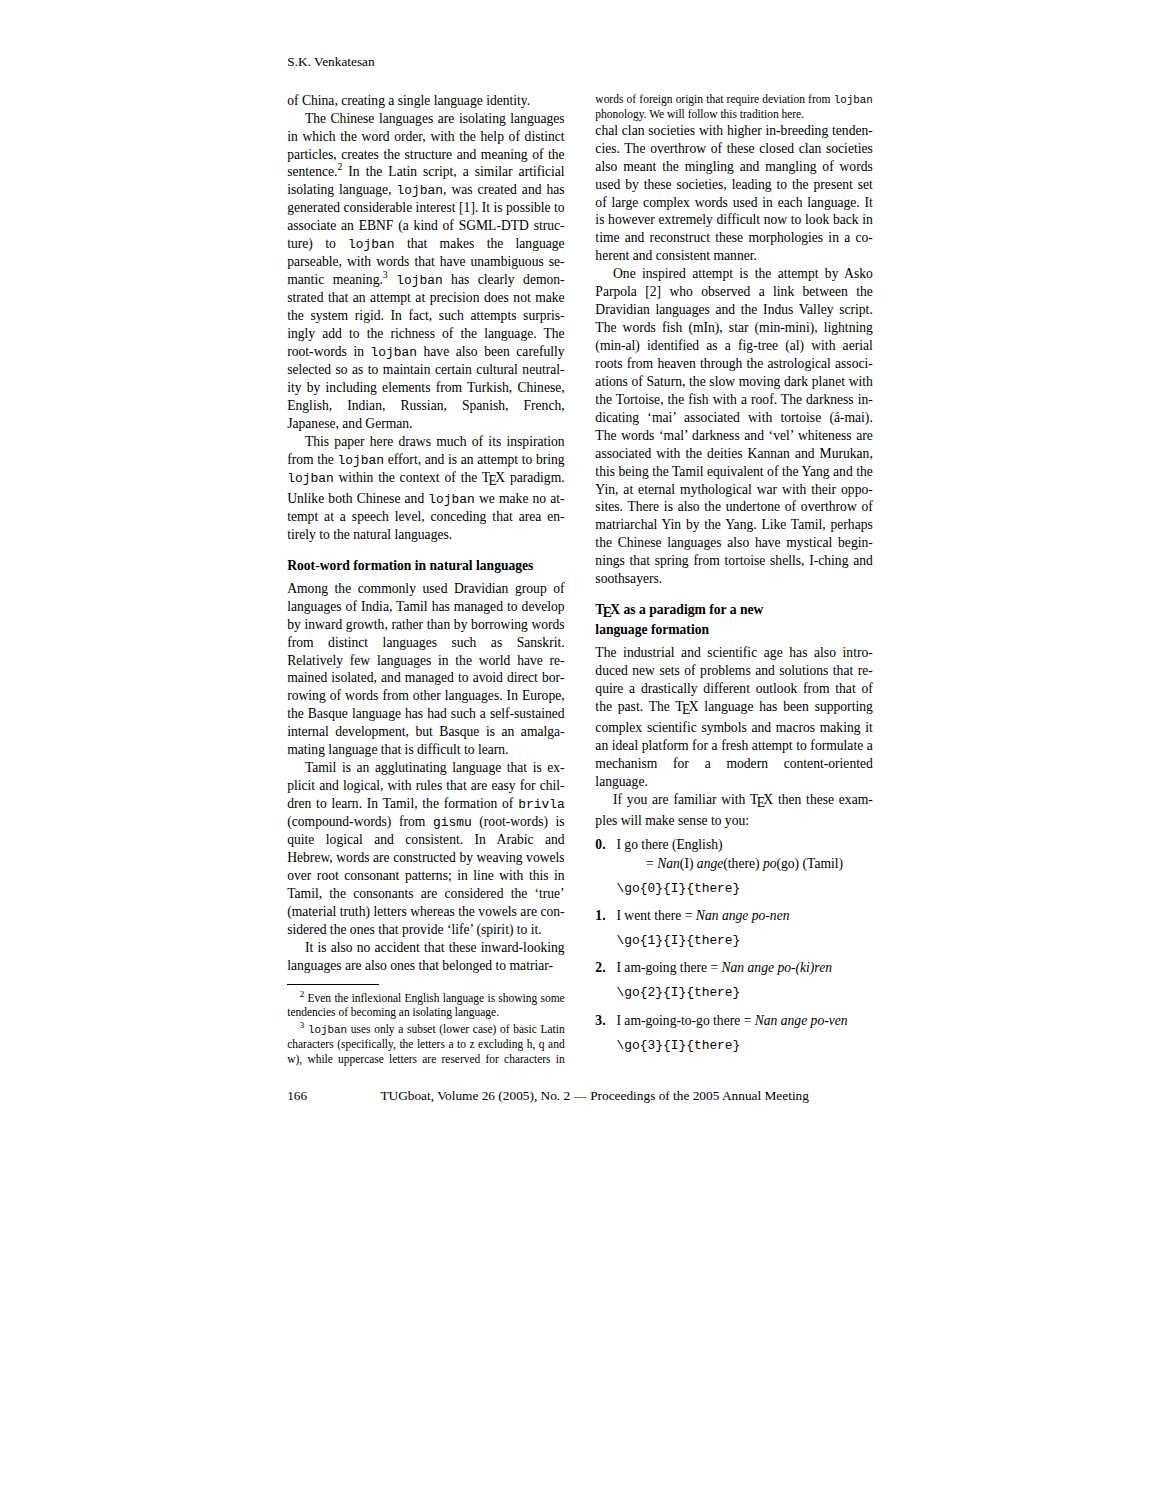S.K. Venkatesan
of China, creating a single language identity.
The Chinese languages are isolating languages in which the word order, with the help of distinct particles, creates the structure and meaning of the sentence.2 In the Latin script, a similar artificial isolating language, lojban, was created and has generated considerable interest [1]. It is possible to associate an EBNF (a kind of SGML-DTD structure) to lojban that makes the language parseable, with words that have unambiguous semantic meaning.3 lojban has clearly demonstrated that an attempt at precision does not make the system rigid. In fact, such attempts surprisingly add to the richness of the language. The root-words in lojban have also been carefully selected so as to maintain certain cultural neutrality by including elements from Turkish, Chinese, English, Indian, Russian, Spanish, French, Japanese, and German.
This paper here draws much of its inspiration from the lojban effort, and is an attempt to bring lojban within the context of the TEX paradigm. Unlike both Chinese and lojban we make no attempt at a speech level, conceding that area entirely to the natural languages.
Root-word formation in natural languages
Among the commonly used Dravidian group of languages of India, Tamil has managed to develop by inward growth, rather than by borrowing words from distinct languages such as Sanskrit. Relatively few languages in the world have remained isolated, and managed to avoid direct borrowing of words from other languages. In Europe, the Basque language has had such a self-sustained internal development, but Basque is an amalgamating language that is difficult to learn.
Tamil is an agglutinating language that is explicit and logical, with rules that are easy for children to learn. In Tamil, the formation of brivla (compound-words) from gismu (root-words) is quite logical and consistent. In Arabic and Hebrew, words are constructed by weaving vowels over root consonant patterns; in line with this in Tamil, the consonants are considered the ‘true’ (material truth) letters whereas the vowels are considered the ones that provide ‘life’ (spirit) to it.
It is also no accident that these inward-looking languages are also ones that belonged to matriar-
2 Even the inflexional English language is showing some tendencies of becoming an isolating language.
3 lojban uses only a subset (lower case) of basic Latin characters (specifically, the letters a to z excluding h, q and w), while uppercase letters are reserved for characters in words of foreign origin that require deviation from lojban phonology. We will follow this tradition here.
chal clan societies with higher in-breeding tendencies. The overthrow of these closed clan societies also meant the mingling and mangling of words used by these societies, leading to the present set of large complex words used in each language. It is however extremely difficult now to look back in time and reconstruct these morphologies in a coherent and consistent manner.
One inspired attempt is the attempt by Asko Parpola [2] who observed a link between the Dravidian languages and the Indus Valley script. The words fish (mIn), star (min-mini), lightning (min-al) identified as a fig-tree (al) with aerial roots from heaven through the astrological associations of Saturn, the slow moving dark planet with the Tortoise, the fish with a roof. The darkness indicating ‘mai’ associated with tortoise (á-mai). The words ‘mal’ darkness and ‘vel’ whiteness are associated with the deities Kannan and Murukan, this being the Tamil equivalent of the Yang and the Yin, at eternal mythological war with their opposites. There is also the undertone of overthrow of matriarchal Yin by the Yang. Like Tamil, perhaps the Chinese languages also have mystical beginnings that spring from tortoise shells, I-ching and soothsayers.
TEX as a paradigm for a new
language formation
The industrial and scientific age has also introduced new sets of problems and solutions that require a drastically different outlook from that of the past. The TEX language has been supporting complex scientific symbols and macros making it an ideal platform for a fresh attempt to formulate a mechanism for a modern content-oriented language.
If you are familiar with TEX then these examples will make sense to you:
0. I go there (English) = Nan(I) ange(there) po(go) (Tamil)
\go{0}{I}{there}
1. I went there = Nan ange po-nen
\go{1}{I}{there}
2. I am-going there = Nan ange po-(ki)ren
\go{2}{I}{there}
3. I am-going-to-go there = Nan ange po-ven
\go{3}{I}{there}
166
TUGboat, Volume 26 (2005), No. 2 — Proceedings of the 2005 Annual Meeting